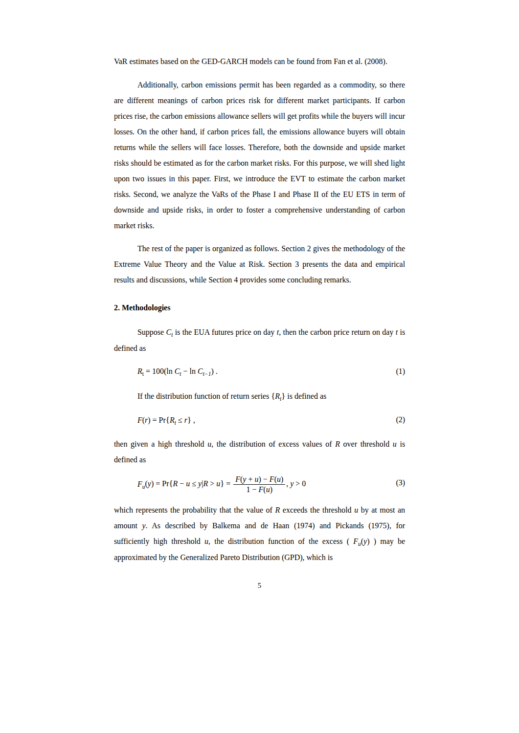VaR estimates based on the GED-GARCH models can be found from Fan et al. (2008).
Additionally, carbon emissions permit has been regarded as a commodity, so there are different meanings of carbon prices risk for different market participants. If carbon prices rise, the carbon emissions allowance sellers will get profits while the buyers will incur losses. On the other hand, if carbon prices fall, the emissions allowance buyers will obtain returns while the sellers will face losses. Therefore, both the downside and upside market risks should be estimated as for the carbon market risks. For this purpose, we will shed light upon two issues in this paper. First, we introduce the EVT to estimate the carbon market risks. Second, we analyze the VaRs of the Phase I and Phase II of the EU ETS in term of downside and upside risks, in order to foster a comprehensive understanding of carbon market risks.
The rest of the paper is organized as follows. Section 2 gives the methodology of the Extreme Value Theory and the Value at Risk. Section 3 presents the data and empirical results and discussions, while Section 4 provides some concluding remarks.
2. Methodologies
Suppose Ct is the EUA futures price on day t, then the carbon price return on day t is defined as
Rt = 100(ln Ct − ln Ct−1) . (1)
If the distribution function of return series {Rt} is defined as
F(r) = Pr{Rt ≤ r} , (2)
then given a high threshold u, the distribution of excess values of R over threshold u is defined as
Fu(y) = Pr{R − u ≤ y|R > u} = F(y + u) − F(u) 1 − F(u) , y > 0 (3)
which represents the probability that the value of R exceeds the threshold u by at most an amount y. As described by Balkema and de Haan (1974) and Pickands (1975), for sufficiently high threshold u, the distribution function of the excess ( Fu(y) ) may be approximated by the Generalized Pareto Distribution (GPD), which is
5